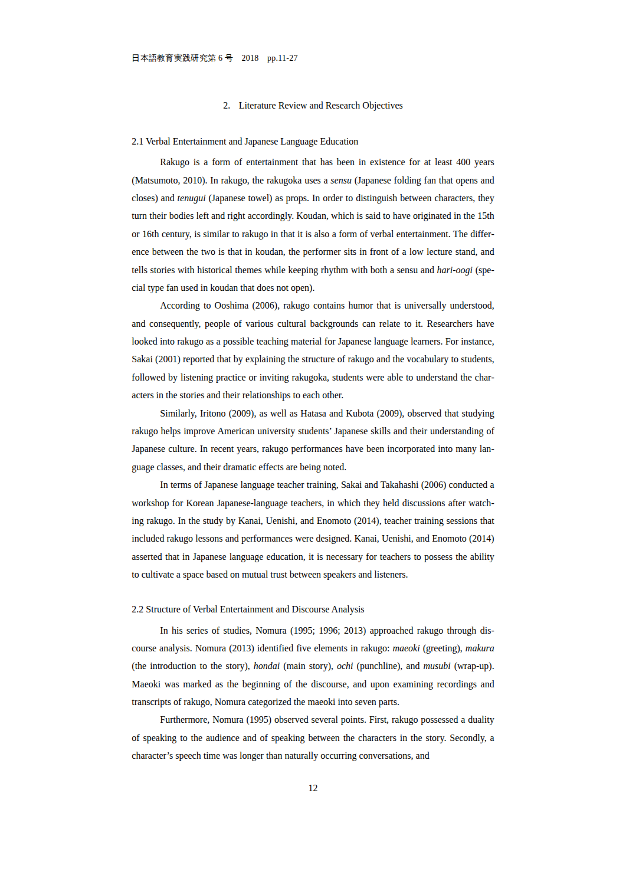日本語教育実践研究第 6 号　2018　pp.11-27
2. Literature Review and Research Objectives
2.1 Verbal Entertainment and Japanese Language Education
Rakugo is a form of entertainment that has been in existence for at least 400 years (Matsumoto, 2010). In rakugo, the rakugoka uses a sensu (Japanese folding fan that opens and closes) and tenugui (Japanese towel) as props. In order to distinguish between characters, they turn their bodies left and right accordingly. Koudan, which is said to have originated in the 15th or 16th century, is similar to rakugo in that it is also a form of verbal entertainment. The difference between the two is that in koudan, the performer sits in front of a low lecture stand, and tells stories with historical themes while keeping rhythm with both a sensu and hari-oogi (special type fan used in koudan that does not open).
According to Ooshima (2006), rakugo contains humor that is universally understood, and consequently, people of various cultural backgrounds can relate to it. Researchers have looked into rakugo as a possible teaching material for Japanese language learners. For instance, Sakai (2001) reported that by explaining the structure of rakugo and the vocabulary to students, followed by listening practice or inviting rakugoka, students were able to understand the characters in the stories and their relationships to each other.
Similarly, Iritono (2009), as well as Hatasa and Kubota (2009), observed that studying rakugo helps improve American university students’ Japanese skills and their understanding of Japanese culture. In recent years, rakugo performances have been incorporated into many language classes, and their dramatic effects are being noted.
In terms of Japanese language teacher training, Sakai and Takahashi (2006) conducted a workshop for Korean Japanese-language teachers, in which they held discussions after watching rakugo. In the study by Kanai, Uenishi, and Enomoto (2014), teacher training sessions that included rakugo lessons and performances were designed. Kanai, Uenishi, and Enomoto (2014) asserted that in Japanese language education, it is necessary for teachers to possess the ability to cultivate a space based on mutual trust between speakers and listeners.
2.2 Structure of Verbal Entertainment and Discourse Analysis
In his series of studies, Nomura (1995; 1996; 2013) approached rakugo through discourse analysis. Nomura (2013) identified five elements in rakugo: maeoki (greeting), makura (the introduction to the story), hondai (main story), ochi (punchline), and musubi (wrap-up). Maeoki was marked as the beginning of the discourse, and upon examining recordings and transcripts of rakugo, Nomura categorized the maeoki into seven parts.
Furthermore, Nomura (1995) observed several points. First, rakugo possessed a duality of speaking to the audience and of speaking between the characters in the story. Secondly, a character’s speech time was longer than naturally occurring conversations, and
12